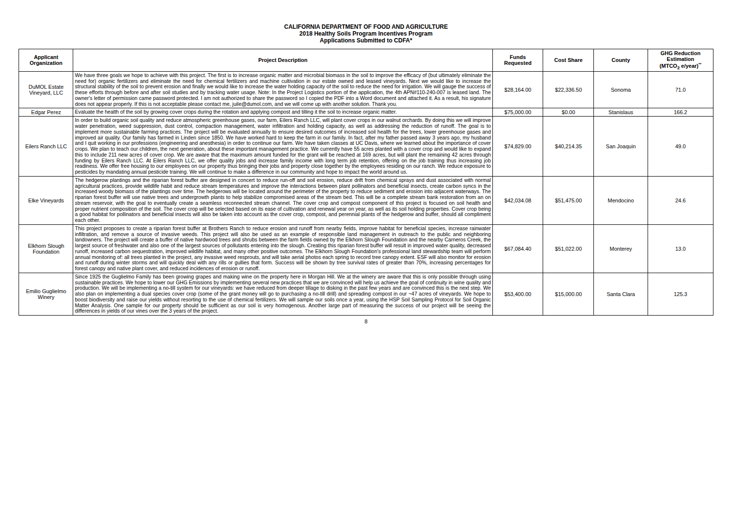CALIFORNIA DEPARTMENT OF FOOD AND AGRICULTURE
2018 Healthy Soils Program Incentives Program
Applications Submitted to CDFA*
| Applicant Organization | Project Description | Funds Requested | Cost Share | County | GHG Reduction Estimation (MTCO 2 e/year) ** |
| --- | --- | --- | --- | --- | --- |
| DuMOL Estate Vineyard, LLC | We have three goals we hope to achieve with this project. The first is to increase organic matter and microbial biomass in the soil to improve the efficacy of (but ultimately eliminate the need for) organic fertilizers and eliminate the need for chemical fertilizers and machine cultivation in our estate owned and leased vineyards. Next we would like to increase the structural stability of the soil to prevent erosion and finally we would like to increase the water holding capacity of the soil to reduce the need for irrigation. We will gauge the success of these efforts through before and after soil studies and by tracking water usage. Note: In the Project Logistics portion of the application, the 4th APN#110-240-007 is leased land. The owner's letter of permission came password protected. I am not authorized to share the password so I copied the PDF into a Word document and attached it. As a result, his signature does not appear properly. If this is not acceptable please contact me, juile@dumol.com, and we will come up with another solution. Thank you. | $28,164.00 | $22,336.50 | Sonoma | 71.0 |
| Edgar Perez | Evaluate the health of the soil by growing cover crops during the rotation and applying compost and tilling it the soil to increase organic matter. | $75,000.00 | $0.00 | Stanislaus | 166.2 |
| Eilers Ranch LLC | In order to build organic soil quality and reduce atmospheric greenhouse gases, our farm, Eilers Ranch LLC, will plant cover crops in our walnut orchards. By doing this we will improve water penetration, weed suppression, dust control, compaction management, water infiltration and holding capacity, as well as addressing the reduction of runoff. The goal is to implement more sustainable farming practices. The project will be evaluated annually to ensure desired outcomes of increased soil health for the trees, lower greenhouse gases and improved air quality. Our family has farmed in Linden since 1850. We have worked hard to keep the farm in our family. In fact, after my father passed away 3 years ago, my husband and I quit working in our professions (engineering and anesthesia) in order to continue our farm. We have taken classes at UC Davis, where we learned about the importance of cover crops. We plan to teach our children, the next generation, about these important management practice. We currently have 55 acres planted with a cover crop and would like to expand this to include 211 new acres of cover crop. We are aware that the maximum amount funded for the grant will be reached at 169 acres, but will plant the remaining 42 acres through funding by Eilers Ranch LLC. At Eilers Ranch LLC, we offer quality jobs and increase family income with long term job retention, offering on the job training thus increasing job readiness. We offer free housing to our employees on our property thus bringing their jobs and property close together by the employees residing on our ranch. We reduce exposure to pesticides by mandating annual pesticide training. We will continue to make a difference in our community and hope to impact the world around us. | $74,829.00 | $40,214.35 | San Joaquin | 49.0 |
| Elke Vineyards | The hedgerow plantings and the riparian forest buffer are designed in concert to reduce run-off and soil erosion, reduce drift from chemical sprays and dust associated with normal agricultural practices, provide wildlife habit and reduce stream temperatures and improve the interactions between plant pollinators and beneficial insects, create carbon syncs in the increased woody biomass of the plantings over time. The hedgerows will be located around the perimeter of the property to reduce sediment and erosion into adjacent waterways. The riparian forest buffer will use native trees and undergrowth plants to help stabilize compromised areas of the stream bed. This will be a complete stream bank restoration from an on stream reservoir, with the goal to eventually create a seamless reconnected stream channel. The cover crop and compost component of this project is focused on soil health and proper nutrient composition of the soil. The cover crop will be selected based on its ease of cultivation and renewal year on year, as well as its soil holding properties. Cover crop being a good habitat for pollinators and beneficial insects will also be taken into account as the cover crop, compost, and perennial plants of the hedgerow and buffer, should all compliment each other. | $42,034.08 | $51,475.00 | Mendocino | 24.6 |
| Elkhorn Slough Foundation | This project proposes to create a riparian forest buffer at Brothers Ranch to reduce erosion and runoff from nearby fields, improve habitat for beneficial species, increase rainwater infiltration, and remove a source of invasive weeds. This project will also be used as an example of responsible land management in outreach to the public and neighboring landowners. The project will create a buffer of native hardwood trees and shrubs between the farm fields owned by the Elkhorn Slough Foundation and the nearby Carneros Creek, the largest source of freshwater and also one of the largest sources of pollutants entering into the slough. Creating this riparian forest buffer will result in improved water quality, decreased runoff, increased carbon sequestration, improved wildlife habitat, and many other positive outcomes. The Elkhorn Slough Foundation's professional land stewardship team will perform annual monitoring of: all trees planted in the project, any invasive weed resprouts, and will take aerial photos each spring to record tree canopy extent. ESF will also monitor for erosion and runoff during winter storms and will quickly deal with any rills or gullies that form. Success will be shown by tree survival rates of greater than 70%, increasing percentages for forest canopy and native plant cover, and reduced incidences of erosion or runoff. | $67,084.40 | $51,022.00 | Monterey | 13.0 |
| Emilio Guglielmo Winery | Since 1925 the Guglielmo Family has been growing grapes and making wine on the property here in Morgan Hill. We at the winery are aware that this is only possible through using sustainable practices. We hope to lower our GHG Emissions by implementing several new practices that we are convinced will help us achieve the goal of continuity in wine quality and production. We will be implementing a no-till system for our vineyards: we have reduced from deeper tillage to disking in the past few years and are convinced this is the next step. We also plan on implementing a dual species cover crop (some of the grant money will go to purchasing a no-till drill) and spreading compost in our ~47 acres of vineyards. We hope to boost biodiversity and raise our yields without resorting to the use of chemical fertilizers. We will sample our soils once a year, using the HSP Soil Sampling Protocol for Soil Organic Matter Analysis. One sample for our property should be sufficient as our soil is very homogenous. Another large part of measuring the success of our project will be seeing the differences in yields of our vines over the 3 years of the project. | $53,400.00 | $15,000.00 | Santa Clara | 125.3 |
8